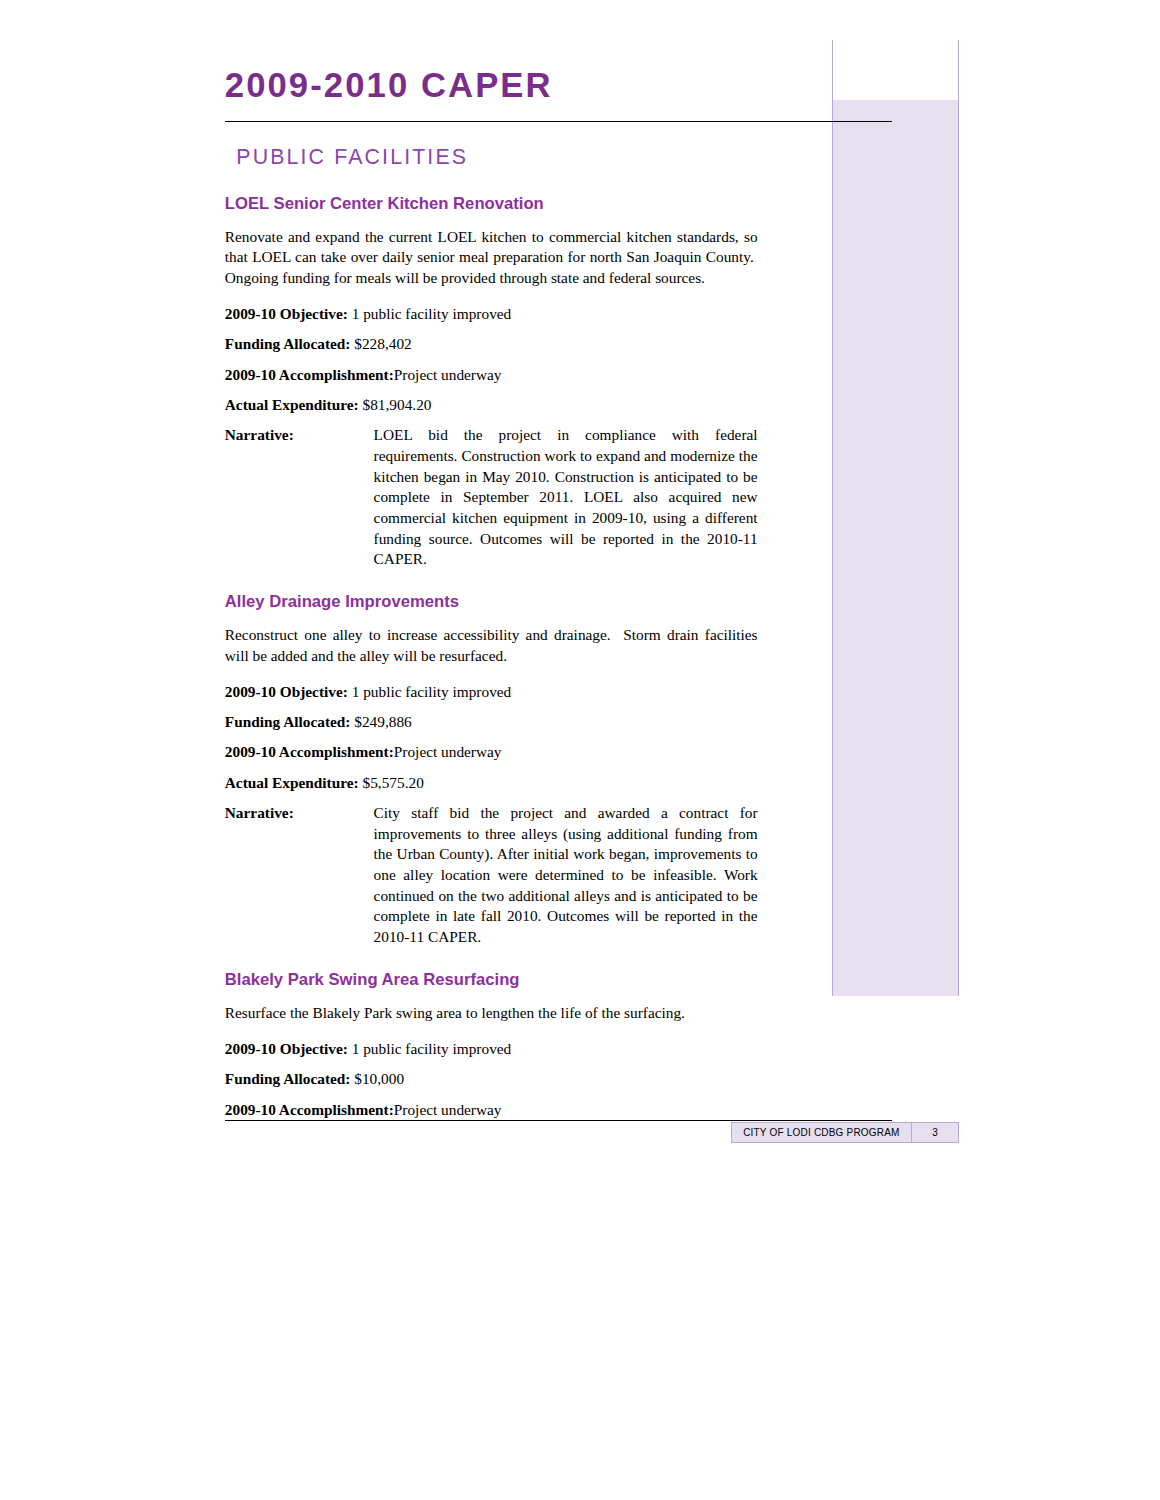2009-2010 CAPER
PUBLIC FACILITIES
LOEL Senior Center Kitchen Renovation
Renovate and expand the current LOEL kitchen to commercial kitchen standards, so that LOEL can take over daily senior meal preparation for north San Joaquin County. Ongoing funding for meals will be provided through state and federal sources.
2009-10 Objective: 1 public facility improved
Funding Allocated: $228,402
2009-10 Accomplishment: Project underway
Actual Expenditure: $81,904.20
Narrative:
LOEL bid the project in compliance with federal requirements. Construction work to expand and modernize the kitchen began in May 2010. Construction is anticipated to be complete in September 2011. LOEL also acquired new commercial kitchen equipment in 2009-10, using a different funding source. Outcomes will be reported in the 2010-11 CAPER.
Alley Drainage Improvements
Reconstruct one alley to increase accessibility and drainage. Storm drain facilities will be added and the alley will be resurfaced.
2009-10 Objective: 1 public facility improved
Funding Allocated: $249,886
2009-10 Accomplishment: Project underway
Actual Expenditure: $5,575.20
Narrative:
City staff bid the project and awarded a contract for improvements to three alleys (using additional funding from the Urban County). After initial work began, improvements to one alley location were determined to be infeasible. Work continued on the two additional alleys and is anticipated to be complete in late fall 2010. Outcomes will be reported in the 2010-11 CAPER.
Blakely Park Swing Area Resurfacing
Resurface the Blakely Park swing area to lengthen the life of the surfacing.
2009-10 Objective: 1 public facility improved
Funding Allocated: $10,000
2009-10 Accomplishment: Project underway
CITY OF LODI CDBG PROGRAM
3